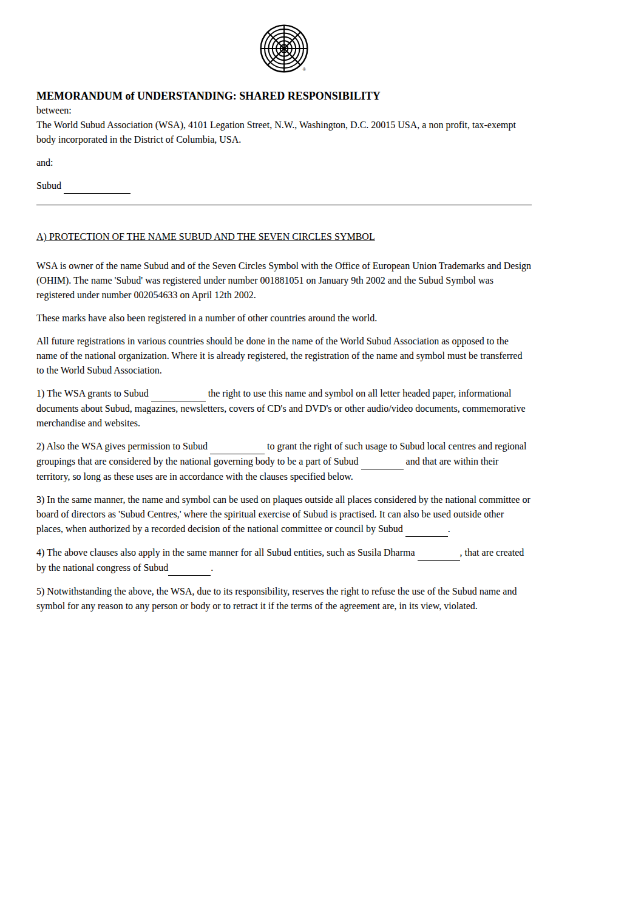®
MEMORANDUM of UNDERSTANDING: SHARED RESPONSIBILITY
between:
The World Subud Association (WSA), 4101 Legation Street, N.W., Washington, D.C. 20015 USA, a non profit, tax-exempt body incorporated in the District of Columbia, USA.
and:
Subud
A) PROTECTION OF THE NAME SUBUD AND THE SEVEN CIRCLES SYMBOL
WSA is owner of the name Subud and of the Seven Circles Symbol with the Office of European Union Trademarks and Design (OHIM). The name 'Subud' was registered under number 001881051 on January 9th 2002 and the Subud Symbol was registered under number 002054633 on April 12th 2002.
These marks have also been registered in a number of other countries around the world.
All future registrations in various countries should be done in the name of the World Subud Association as opposed to the name of the national organization. Where it is already registered, the registration of the name and symbol must be transferred to the World Subud Association.
1) The WSA grants to Subud the right to use this name and symbol on all letter headed paper, informational documents about Subud, magazines, newsletters, covers of CD's and DVD's or other audio/video documents, commemorative merchandise and websites.
2) Also the WSA gives permission to Subud to grant the right of such usage to Subud local centres and regional groupings that are considered by the national governing body to be a part of Subud and that are within their territory, so long as these uses are in accordance with the clauses specified below.
3) In the same manner, the name and symbol can be used on plaques outside all places considered by the national committee or board of directors as 'Subud Centres,' where the spiritual exercise of Subud is practised. It can also be used outside other places, when authorized by a recorded decision of the national committee or council by Subud .
4) The above clauses also apply in the same manner for all Subud entities, such as Susila Dharma , that are created by the national congress of Subud .
5) Notwithstanding the above, the WSA, due to its responsibility, reserves the right to refuse the use of the Subud name and symbol for any reason to any person or body or to retract it if the terms of the agreement are, in its view, violated.